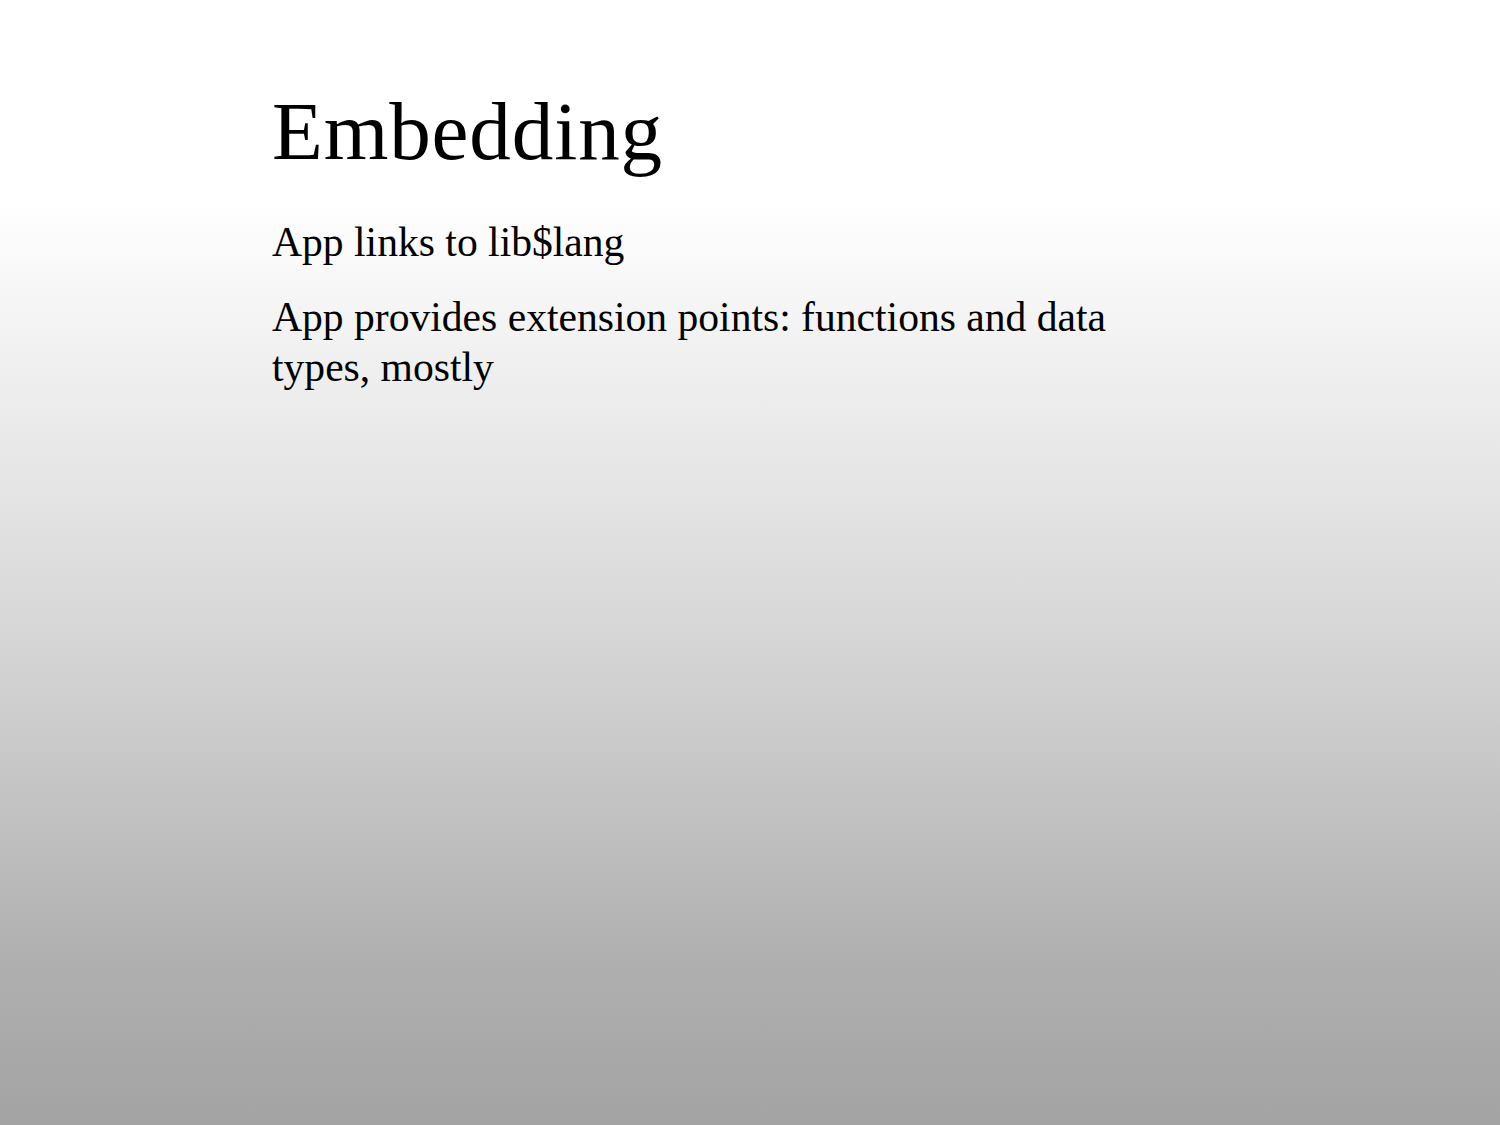Embedding
App links to lib$lang
App provides extension points: functions and data types, mostly